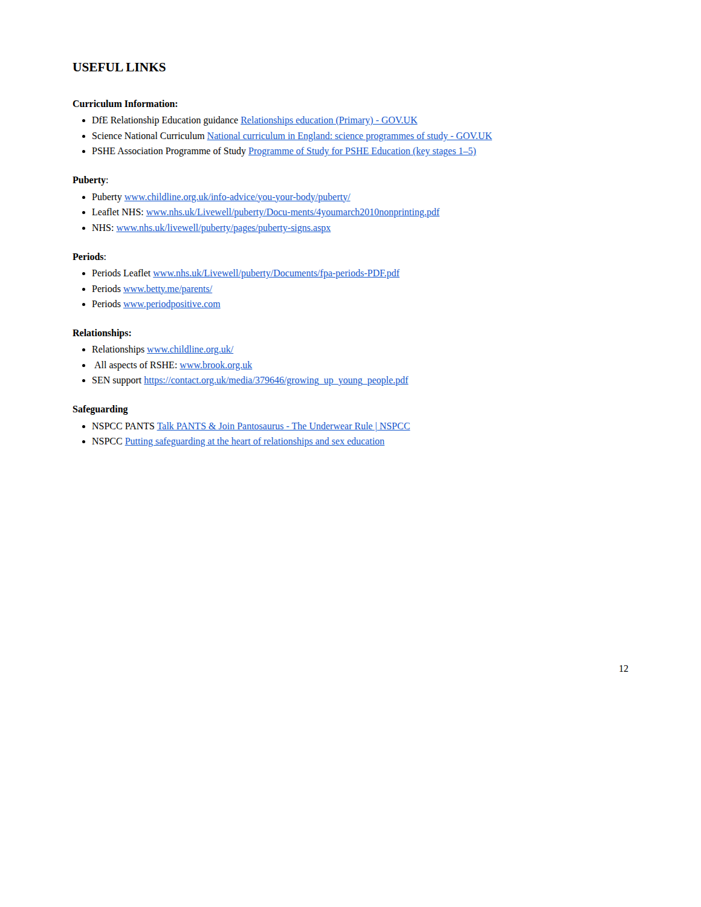USEFUL LINKS
Curriculum Information:
DfE Relationship Education guidance Relationships education (Primary) - GOV.UK
Science National Curriculum National curriculum in England: science programmes of study - GOV.UK
PSHE Association Programme of Study Programme of Study for PSHE Education (key stages 1–5)
Puberty:
Puberty www.childline.org.uk/info-advice/you-your-body/puberty/
Leaflet NHS: www.nhs.uk/Livewell/puberty/Docu-ments/4youmarch2010nonprinting.pdf
NHS: www.nhs.uk/livewell/puberty/pages/puberty-signs.aspx
Periods:
Periods Leaflet www.nhs.uk/Livewell/puberty/Documents/fpa-periods-PDF.pdf
Periods www.betty.me/parents/
Periods www.periodpositive.com
Relationships:
Relationships www.childline.org.uk/
All aspects of RSHE: www.brook.org.uk
SEN support https://contact.org.uk/media/379646/growing_up_young_people.pdf
Safeguarding
NSPCC PANTS Talk PANTS & Join Pantosaurus - The Underwear Rule | NSPCC
NSPCC Putting safeguarding at the heart of relationships and sex education
12